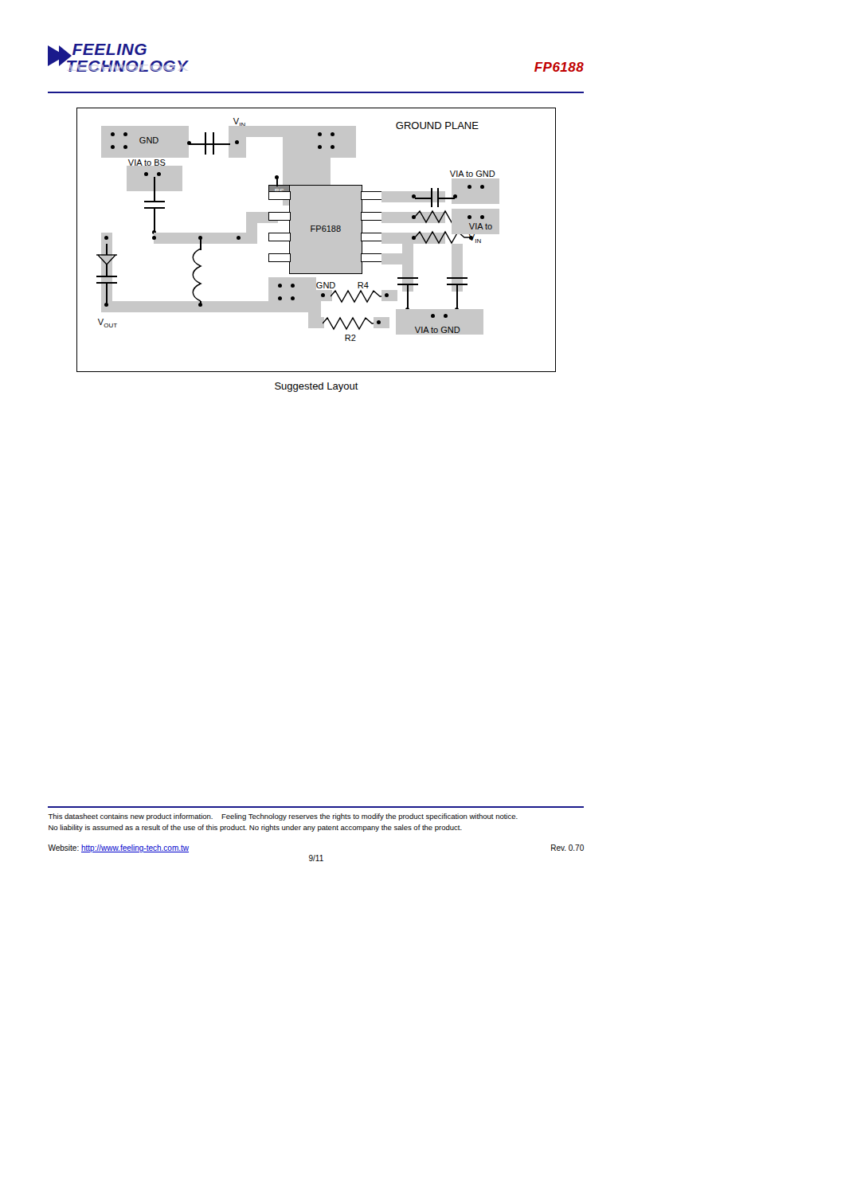FEELINGTECHNOLOGY
TECHNOLOGY
FP6188
GROUND PLANE
GND
VIN
VIA to BS
BS
FP6188
VIA to GND
VIA to
VIN
VIA to GND
GND
R4
R2
VOUT
Suggested Layout
This datasheet contains new product information. Feeling Technology reserves the rights to modify the product specification without notice.
No liability is assumed as a result of the use of this product. No rights under any patent accompany the sales of the product.
Website: http://www.feeling-tech.com.tw
Rev. 0.70
9/11